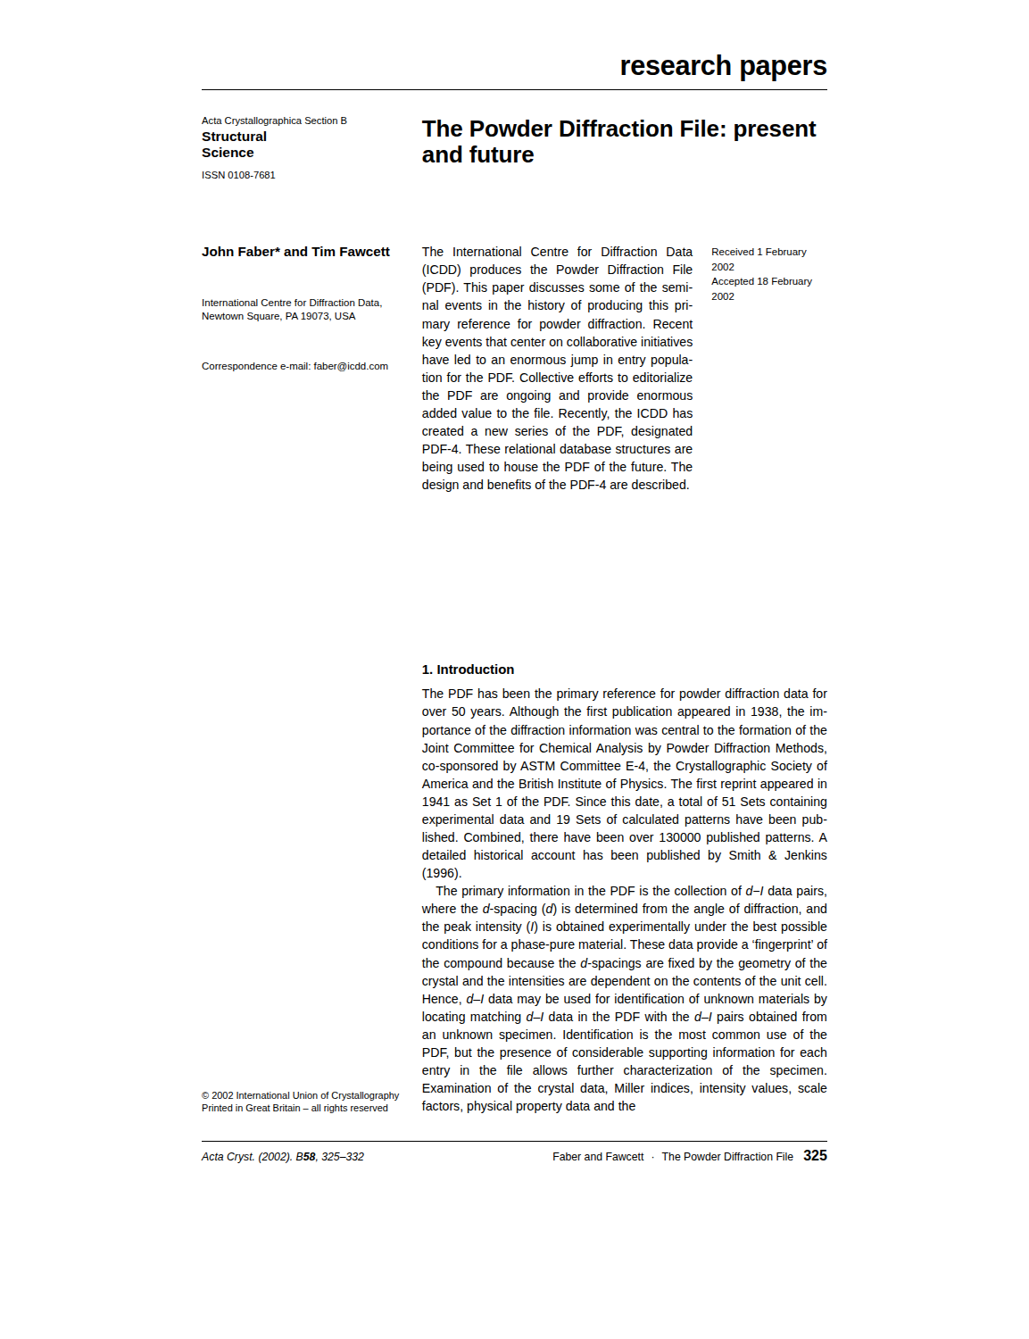research papers
Acta Crystallographica Section B
Structural
Science
ISSN 0108-7681
The Powder Diffraction File: present and future
John Faber* and Tim Fawcett
International Centre for Diffraction Data,
Newtown Square, PA 19073, USA
Correspondence e-mail: faber@icdd.com
The International Centre for Diffraction Data (ICDD) produces the Powder Diffraction File (PDF). This paper discusses some of the seminal events in the history of producing this primary reference for powder diffraction. Recent key events that center on collaborative initiatives have led to an enormous jump in entry population for the PDF. Collective efforts to editorialize the PDF are ongoing and provide enormous added value to the file. Recently, the ICDD has created a new series of the PDF, designated PDF-4. These relational database structures are being used to house the PDF of the future. The design and benefits of the PDF-4 are described.
Received 1 February 2002
Accepted 18 February 2002
© 2002 International Union of Crystallography
Printed in Great Britain – all rights reserved
1. Introduction
The PDF has been the primary reference for powder diffraction data for over 50 years. Although the first publication appeared in 1938, the importance of the diffraction information was central to the formation of the Joint Committee for Chemical Analysis by Powder Diffraction Methods, co-sponsored by ASTM Committee E-4, the Crystallographic Society of America and the British Institute of Physics. The first reprint appeared in 1941 as Set 1 of the PDF. Since this date, a total of 51 Sets containing experimental data and 19 Sets of calculated patterns have been published. Combined, there have been over 130000 published patterns. A detailed historical account has been published by Smith & Jenkins (1996).
The primary information in the PDF is the collection of d−I data pairs, where the d-spacing (d) is determined from the angle of diffraction, and the peak intensity (I) is obtained experimentally under the best possible conditions for a phase-pure material. These data provide a ‘fingerprint’ of the compound because the d-spacings are fixed by the geometry of the crystal and the intensities are dependent on the contents of the unit cell. Hence, d–I data may be used for identification of unknown materials by locating matching d–I data in the PDF with the d–I pairs obtained from an unknown specimen. Identification is the most common use of the PDF, but the presence of considerable supporting information for each entry in the file allows further characterization of the specimen. Examination of the crystal data, Miller indices, intensity values, scale factors, physical property data and the
Acta Cryst. (2002). B58, 325–332
Faber and Fawcett · The Powder Diffraction File 325